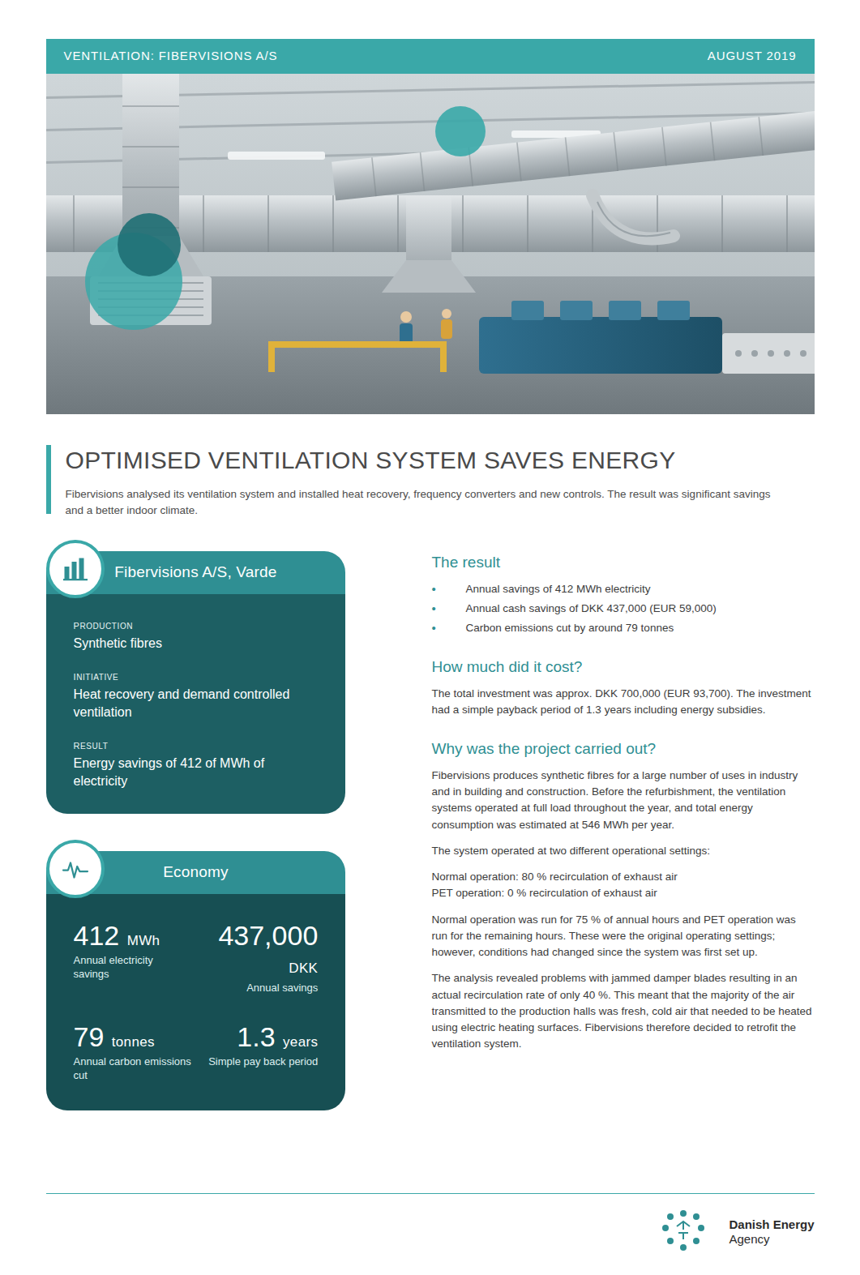Ventilation: Fibervisions A/S
August 2019
Optimised ventilation system saves energy
Fibervisions analysed its ventilation system and installed heat recovery, frequency converters and new controls. The result was significant savings and a better indoor climate.
Fibervisions A/S, Varde
Production Synthetic fibres
Initiative Heat recovery and demand controlled ventilation
Result Energy savings of 412 of MWh of electricity
Economy
412 MWh
Annual electricity savings
437,000 DKK
Annual savings
79 tonnes
Annual carbon emissions cut
1.3 years
Simple pay back period
The result
Annual savings of 412 MWh electricity
Annual cash savings of DKK 437,000 (EUR 59,000)
Carbon emissions cut by around 79 tonnes
How much did it cost?
The total investment was approx. DKK 700,000 (EUR 93,700). The investment had a simple payback period of 1.3 years including energy subsidies.
Why was the project carried out?
Fibervisions produces synthetic fibres for a large number of uses in industry and in building and construction. Before the refurbishment, the ventilation systems operated at full load throughout the year, and total energy consumption was estimated at 546 MWh per year.
The system operated at two different operational settings:
Normal operation: 80 % recirculation of exhaust air
PET operation: 0 % recirculation of exhaust air
Normal operation was run for 75 % of annual hours and PET operation was run for the remaining hours. These were the original operating settings; however, conditions had changed since the system was first set up.
The analysis revealed problems with jammed damper blades resulting in an actual recirculation rate of only 40 %. This meant that the majority of the air transmitted to the production halls was fresh, cold air that needed to be heated using electric heating surfaces. Fibervisions therefore decided to retrofit the ventilation system.
Danish Energy Agency